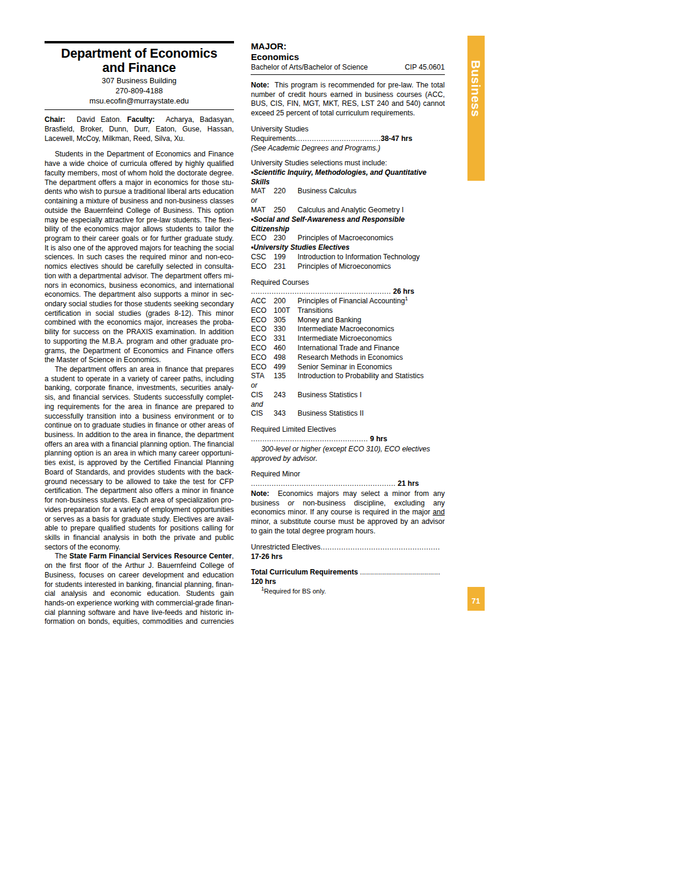Business
71
Department of Economics
and Finance
307 Business Building
270-809-4188
msu.ecofin@murraystate.edu
Chair: David Eaton. Faculty: Acharya, Badasyan, Brasfield, Broker, Dunn, Durr, Eaton, Guse, Hassan, Lacewell, McCoy, Milkman, Reed, Silva, Xu.
Students in the Department of Economics and Finance have a wide choice of curricula offered by highly qualified faculty members, most of whom hold the doctorate degree. The department offers a major in economics for those students who wish to pursue a traditional liberal arts education containing a mixture of business and non-business classes outside the Bauernfeind College of Business. This option may be especially attractive for pre-law students. The flexibility of the economics major allows students to tailor the program to their career goals or for further graduate study. It is also one of the approved majors for teaching the social sciences. In such cases the required minor and non-economics electives should be carefully selected in consultation with a departmental advisor. The department offers minors in economics, business economics, and international economics. The department also supports a minor in secondary social studies for those students seeking secondary certification in social studies (grades 8-12). This minor combined with the economics major, increases the probability for success on the PRAXIS examination. In addition to supporting the M.B.A. program and other graduate programs, the Department of Economics and Finance offers the Master of Science in Economics.
The department offers an area in finance that prepares a student to operate in a variety of career paths, including banking, corporate finance, investments, securities analysis, and financial services. Students successfully completing requirements for the area in finance are prepared to successfully transition into a business environment or to continue on to graduate studies in finance or other areas of business. In addition to the area in finance, the department offers an area with a financial planning option. The financial planning option is an area in which many career opportunities exist, is approved by the Certified Financial Planning Board of Standards, and provides students with the background necessary to be allowed to take the test for CFP certification. The department also offers a minor in finance for non-business students. Each area of specialization provides preparation for a variety of employment opportunities or serves as a basis for graduate study. Electives are available to prepare qualified students for positions calling for skills in financial analysis in both the private and public sectors of the economy.
The State Farm Financial Services Resource Center, on the first floor of the Arthur J. Bauernfeind College of Business, focuses on career development and education for students interested in banking, financial planning, financial analysis and economic education. Students gain hands-on experience working with commercial-grade financial planning software and have live-feeds and historic information on bonds, equities, commodities and currencies used by financial professionals around the world. The suite features a state-of-the-art LCD video wall comprised of four 46-inch monitors. The center allows professors to take students beyond the theory and applications in textbooks into a more practical learning environment.
MAJOR:
Economics
Bachelor of Arts/Bachelor of Science CIP 45.0601
Note: This program is recommended for pre-law. The total number of credit hours earned in business courses (ACC, BUS, CIS, FIN, MGT, MKT, RES, LST 240 and 540) cannot exceed 25 percent of total curriculum requirements.
University Studies Requirements..................................... 38-47 hrs
(See Academic Degrees and Programs.)
University Studies selections must include:
•Scientific Inquiry, Methodologies, and Quantitative Skills
| MAT | 220 | Business Calculus |
| or |
| MAT | 250 | Calculus and Analytic Geometry I |
•Social and Self-Awareness and Responsible Citizenship
| ECO | 230 | Principles of Macroeconomics |
•University Studies Electives
| CSC | 199 | Introduction to Information Technology |
| ECO | 231 | Principles of Microeconomics |
Required Courses ............................................................. 26 hrs
| ACC | 200 | Principles of Financial Accounting 1 |
| ECO | 100T | Transitions |
| ECO | 305 | Money and Banking |
| ECO | 330 | Intermediate Macroeconomics |
| ECO | 331 | Intermediate Microeconomics |
| ECO | 460 | International Trade and Finance |
| ECO | 498 | Research Methods in Economics |
| ECO | 499 | Senior Seminar in Economics |
| STA | 135 | Introduction to Probability and Statistics |
| or |
| CIS | 243 | Business Statistics I |
| and |
| CIS | 343 | Business Statistics II |
Required Limited Electives ................................................... 9 hrs
300-level or higher (except ECO 310), ECO electives approved by advisor.
Required Minor ............................................................... 21 hrs
Note: Economics majors may select a minor from any business or non-business discipline, excluding any economics minor. If any course is required in the major and minor, a substitute course must be approved by an advisor to gain the total degree program hours.
Unrestricted Electives.................................................... 17-26 hrs
Total Curriculum Requirements ........................................ 120 hrs
1Required for BS only.